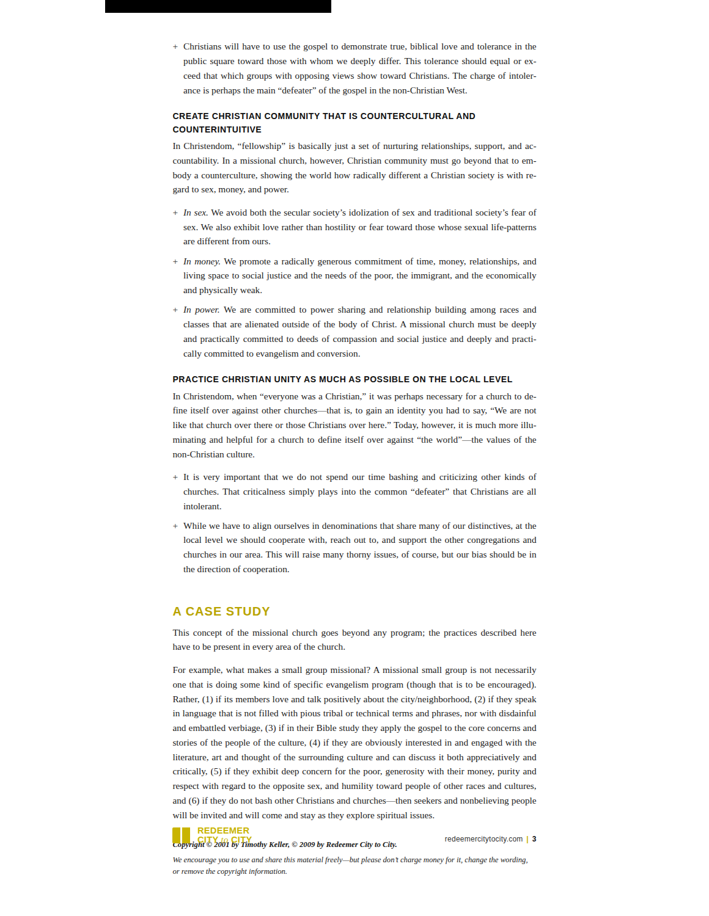Christians will have to use the gospel to demonstrate true, biblical love and tolerance in the public square toward those with whom we deeply differ. This tolerance should equal or exceed that which groups with opposing views show toward Christians. The charge of intolerance is perhaps the main “defeater” of the gospel in the non-Christian West.
Create Christian community that is countercultural and counterintuitive
In Christendom, “fellowship” is basically just a set of nurturing relationships, support, and accountability. In a missional church, however, Christian community must go beyond that to embody a counterculture, showing the world how radically different a Christian society is with regard to sex, money, and power.
In sex. We avoid both the secular society’s idolization of sex and traditional society’s fear of sex. We also exhibit love rather than hostility or fear toward those whose sexual life-patterns are different from ours.
In money. We promote a radically generous commitment of time, money, relationships, and living space to social justice and the needs of the poor, the immigrant, and the economically and physically weak.
In power. We are committed to power sharing and relationship building among races and classes that are alienated outside of the body of Christ. A missional church must be deeply and practically committed to deeds of compassion and social justice and deeply and practically committed to evangelism and conversion.
Practice Christian unity as much as possible on the local level
In Christendom, when “everyone was a Christian,” it was perhaps necessary for a church to define itself over against other churches—that is, to gain an identity you had to say, “We are not like that church over there or those Christians over here.” Today, however, it is much more illuminating and helpful for a church to define itself over against “the world”—the values of the non-Christian culture.
It is very important that we do not spend our time bashing and criticizing other kinds of churches. That criticalness simply plays into the common “defeater” that Christians are all intolerant.
While we have to align ourselves in denominations that share many of our distinctives, at the local level we should cooperate with, reach out to, and support the other congregations and churches in our area. This will raise many thorny issues, of course, but our bias should be in the direction of cooperation.
A Case Study
This concept of the missional church goes beyond any program; the practices described here have to be present in every area of the church.
For example, what makes a small group missional? A missional small group is not necessarily one that is doing some kind of specific evangelism program (though that is to be encouraged). Rather, (1) if its members love and talk positively about the city/neighborhood, (2) if they speak in language that is not filled with pious tribal or technical terms and phrases, nor with disdainful and embattled verbiage, (3) if in their Bible study they apply the gospel to the core concerns and stories of the people of the culture, (4) if they are obviously interested in and engaged with the literature, art and thought of the surrounding culture and can discuss it both appreciatively and critically, (5) if they exhibit deep concern for the poor, generosity with their money, purity and respect with regard to the opposite sex, and humility toward people of other races and cultures, and (6) if they do not bash other Christians and churches—then seekers and nonbelieving people will be invited and will come and stay as they explore spiritual issues.
Copyright © 2001 by Timothy Keller, © 2009 by Redeemer City to City.
We encourage you to use and share this material freely—but please don’t charge money for it, change the wording, or remove the copyright information.
REDEEMER
CITY to CITY
redeemercitytocity.com | 3